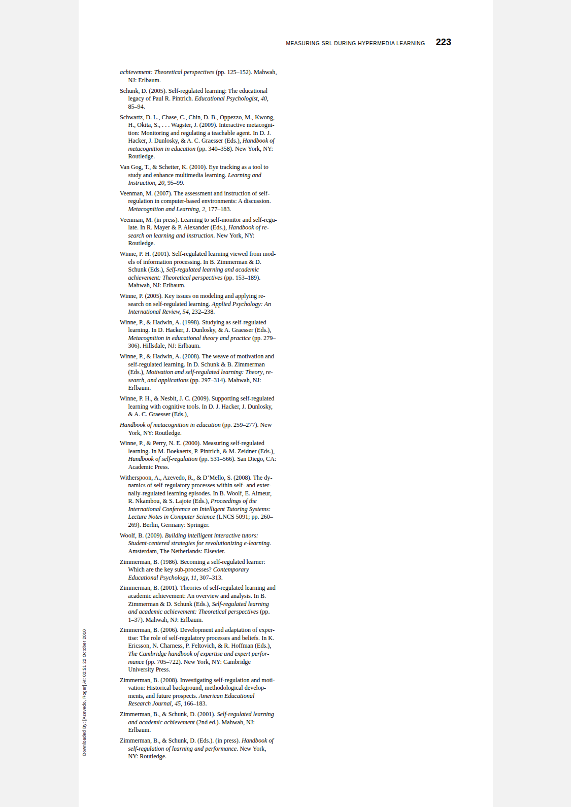Downloaded By: [Azevedo, Roger] At: 02:51 22 October 2010
Measuring SRL During Hypermedia Learning 223
achievement: Theoretical perspectives (pp. 125–152). Mahwah, NJ: Erlbaum.
Schunk, D. (2005). Self-regulated learning: The educational legacy of Paul R. Pintrich. Educational Psychologist, 40, 85–94.
Schwartz, D. L., Chase, C., Chin, D. B., Oppezzo, M., Kwong, H., Okita, S., . . . Wagster, J. (2009). Interactive metacognition: Monitoring and regulating a teachable agent. In D. J. Hacker, J. Dunlosky, & A. C. Graesser (Eds.), Handbook of metacognition in education (pp. 340–358). New York, NY: Routledge.
Van Gog, T., & Scheiter, K. (2010). Eye tracking as a tool to study and enhance multimedia learning. Learning and Instruction, 20, 95–99.
Veenman, M. (2007). The assessment and instruction of self-regulation in computer-based environments: A discussion. Metacognition and Learning, 2, 177–183.
Veenman, M. (in press). Learning to self-monitor and self-regulate. In R. Mayer & P. Alexander (Eds.), Handbook of research on learning and instruction. New York, NY: Routledge.
Winne, P. H. (2001). Self-regulated learning viewed from models of information processing. In B. Zimmerman & D. Schunk (Eds.), Self-regulated learning and academic achievement: Theoretical perspectives (pp. 153–189). Mahwah, NJ: Erlbaum.
Winne, P. (2005). Key issues on modeling and applying research on self-regulated learning. Applied Psychology: An International Review, 54, 232–238.
Winne, P., & Hadwin, A. (1998). Studying as self-regulated learning. In D. Hacker, J. Dunlosky, & A. Graesser (Eds.), Metacognition in educational theory and practice (pp. 279–306). Hillsdale, NJ: Erlbaum.
Winne, P., & Hadwin, A. (2008). The weave of motivation and self-regulated learning. In D. Schunk & B. Zimmerman (Eds.), Motivation and self-regulated learning: Theory, research, and applications (pp. 297–314). Mahwah, NJ: Erlbaum.
Winne, P. H., & Nesbit, J. C. (2009). Supporting self-regulated learning with cognitive tools. In D. J. Hacker, J. Dunlosky, & A. C. Graesser (Eds.),
Handbook of metacognition in education (pp. 259–277). New York, NY: Routledge.
Winne, P., & Perry, N. E. (2000). Measuring self-regulated learning. In M. Boekaerts, P. Pintrich, & M. Zeidner (Eds.), Handbook of self-regulation (pp. 531–566). San Diego, CA: Academic Press.
Witherspoon, A., Azevedo, R., & D’Mello, S. (2008). The dynamics of self-regulatory processes within self- and externally-regulated learning episodes. In B. Woolf, E. Aimeur, R. Nkambou, & S. Lajoie (Eds.), Proceedings of the International Conference on Intelligent Tutoring Systems: Lecture Notes in Computer Science (LNCS 5091; pp. 260–269). Berlin, Germany: Springer.
Woolf, B. (2009). Building intelligent interactive tutors: Student-centered strategies for revolutionizing e-learning. Amsterdam, The Netherlands: Elsevier.
Zimmerman, B. (1986). Becoming a self-regulated learner: Which are the key sub-processes? Contemporary Educational Psychology, 11, 307–313.
Zimmerman, B. (2001). Theories of self-regulated learning and academic achievement: An overview and analysis. In B. Zimmerman & D. Schunk (Eds.), Self-regulated learning and academic achievement: Theoretical perspectives (pp. 1–37). Mahwah, NJ: Erlbaum.
Zimmerman, B. (2006). Development and adaptation of expertise: The role of self-regulatory processes and beliefs. In K. Ericsson, N. Charness, P. Feltovich, & R. Hoffman (Eds.), The Cambridge handbook of expertise and expert performance (pp. 705–722). New York, NY: Cambridge University Press.
Zimmerman, B. (2008). Investigating self-regulation and motivation: Historical background, methodological developments, and future prospects. American Educational Research Journal, 45, 166–183.
Zimmerman, B., & Schunk, D. (2001). Self-regulated learning and academic achievement (2nd ed.). Mahwah, NJ: Erlbaum.
Zimmerman, B., & Schunk, D. (Eds.). (in press). Handbook of self-regulation of learning and performance. New York, NY: Routledge.